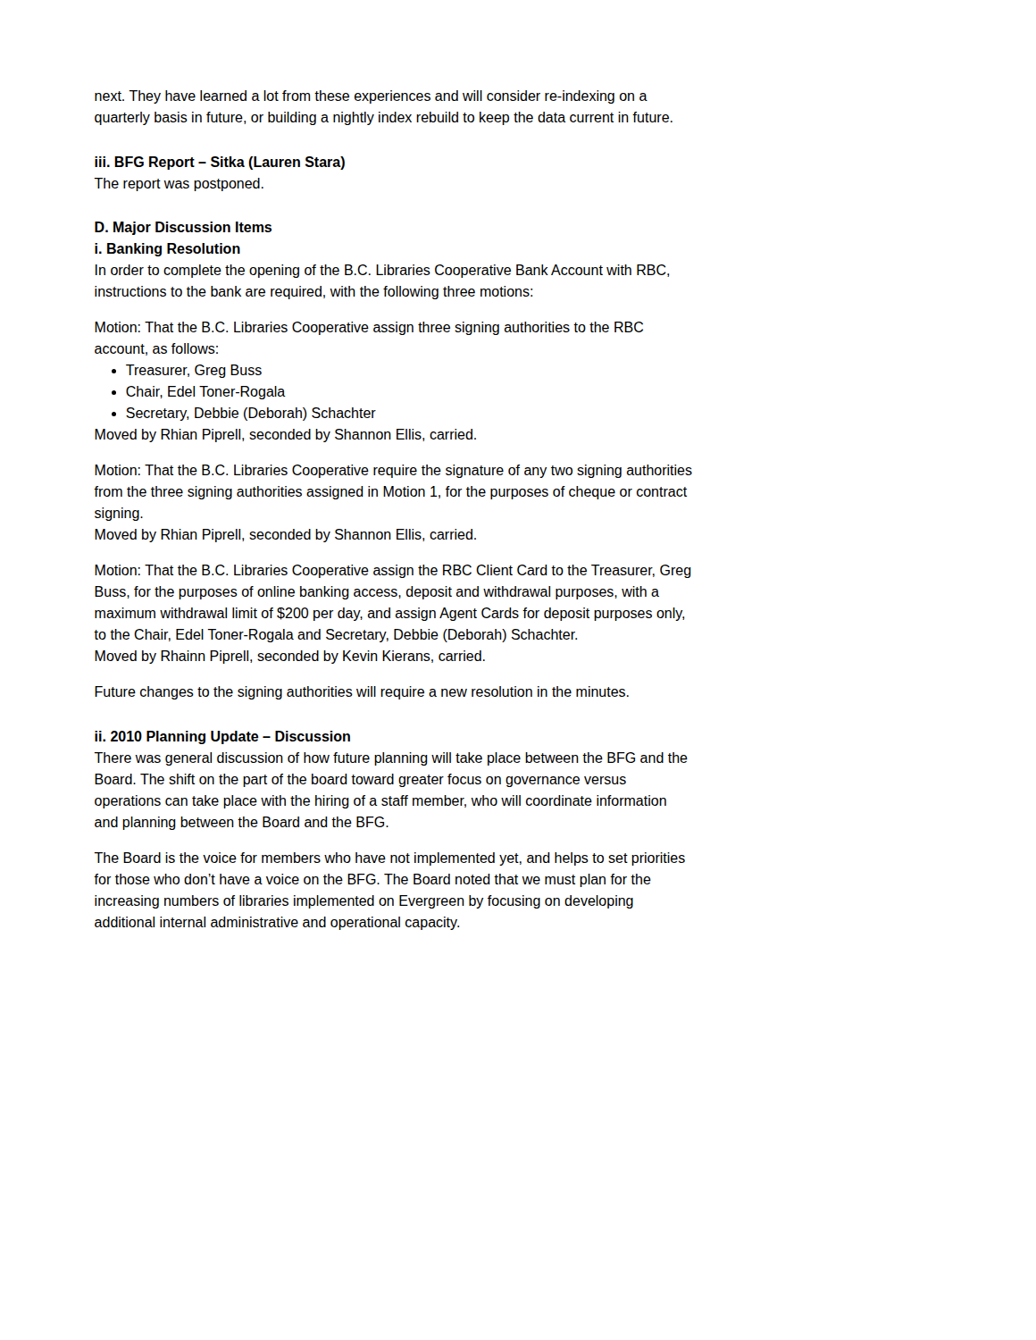next. They have learned a lot from these experiences and will consider re-indexing on a quarterly basis in future, or building a nightly index rebuild to keep the data current in future.
iii. BFG Report – Sitka (Lauren Stara)
The report was postponed.
D. Major Discussion Items
i. Banking Resolution
In order to complete the opening of the B.C. Libraries Cooperative Bank Account with RBC, instructions to the bank are required, with the following three motions:
Motion: That the B.C. Libraries Cooperative assign three signing authorities to the RBC account, as follows:
Treasurer, Greg Buss
Chair, Edel Toner-Rogala
Secretary, Debbie (Deborah) Schachter
Moved by Rhian Piprell, seconded by Shannon Ellis, carried.
Motion: That the B.C. Libraries Cooperative require the signature of any two signing authorities from the three signing authorities assigned in Motion 1, for the purposes of cheque or contract signing.
Moved by Rhian Piprell, seconded by Shannon Ellis, carried.
Motion: That the B.C. Libraries Cooperative assign the RBC Client Card to the Treasurer, Greg Buss, for the purposes of online banking access, deposit and withdrawal purposes, with a maximum withdrawal limit of $200 per day, and assign Agent Cards for deposit purposes only, to the Chair, Edel Toner-Rogala and Secretary, Debbie (Deborah) Schachter.
Moved by Rhainn Piprell, seconded by Kevin Kierans, carried.
Future changes to the signing authorities will require a new resolution in the minutes.
ii. 2010 Planning Update – Discussion
There was general discussion of how future planning will take place between the BFG and the Board. The shift on the part of the board toward greater focus on governance versus operations can take place with the hiring of a staff member, who will coordinate information and planning between the Board and the BFG.
The Board is the voice for members who have not implemented yet, and helps to set priorities for those who don’t have a voice on the BFG. The Board noted that we must plan for the increasing numbers of libraries implemented on Evergreen by focusing on developing additional internal administrative and operational capacity.